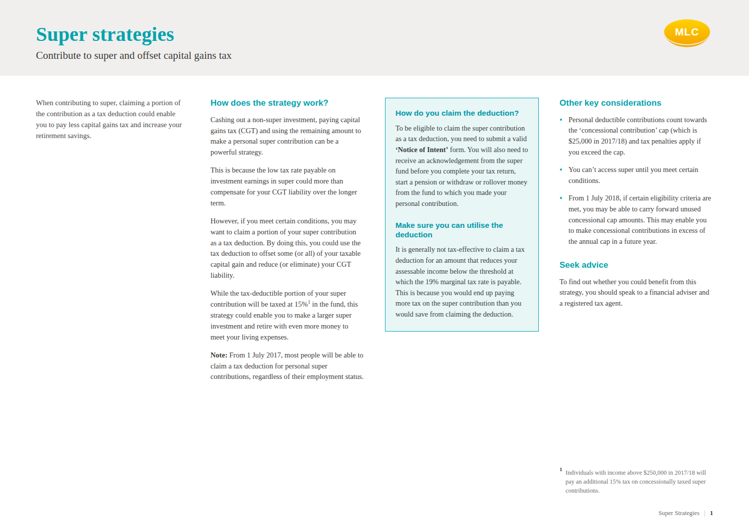MLC
Super strategies
Contribute to super and offset capital gains tax
When contributing to super, claiming a portion of the contribution as a tax deduction could enable you to pay less capital gains tax and increase your retirement savings.
How does the strategy work?
Cashing out a non-super investment, paying capital gains tax (CGT) and using the remaining amount to make a personal super contribution can be a powerful strategy.
This is because the low tax rate payable on investment earnings in super could more than compensate for your CGT liability over the longer term.
However, if you meet certain conditions, you may want to claim a portion of your super contribution as a tax deduction. By doing this, you could use the tax deduction to offset some (or all) of your taxable capital gain and reduce (or eliminate) your CGT liability.
While the tax-deductible portion of your super contribution will be taxed at 15%1 in the fund, this strategy could enable you to make a larger super investment and retire with even more money to meet your living expenses.
Note: From 1 July 2017, most people will be able to claim a tax deduction for personal super contributions, regardless of their employment status.
How do you claim the deduction?
To be eligible to claim the super contribution as a tax deduction, you need to submit a valid ‘Notice of Intent’ form. You will also need to receive an acknowledgement from the super fund before you complete your tax return, start a pension or withdraw or rollover money from the fund to which you made your personal contribution.
Make sure you can utilise the deduction
It is generally not tax-effective to claim a tax deduction for an amount that reduces your assessable income below the threshold at which the 19% marginal tax rate is payable. This is because you would end up paying more tax on the super contribution than you would save from claiming the deduction.
Other key considerations
Personal deductible contributions count towards the ‘concessional contribution’ cap (which is $25,000 in 2017/18) and tax penalties apply if you exceed the cap.
You can’t access super until you meet certain conditions.
From 1 July 2018, if certain eligibility criteria are met, you may be able to carry forward unused concessional cap amounts. This may enable you to make concessional contributions in excess of the annual cap in a future year.
Seek advice
To find out whether you could benefit from this strategy, you should speak to a financial adviser and a registered tax agent.
1 Individuals with income above $250,000 in 2017/18 will pay an additional 15% tax on concessionally taxed super contributions.
Super Strategies | 1